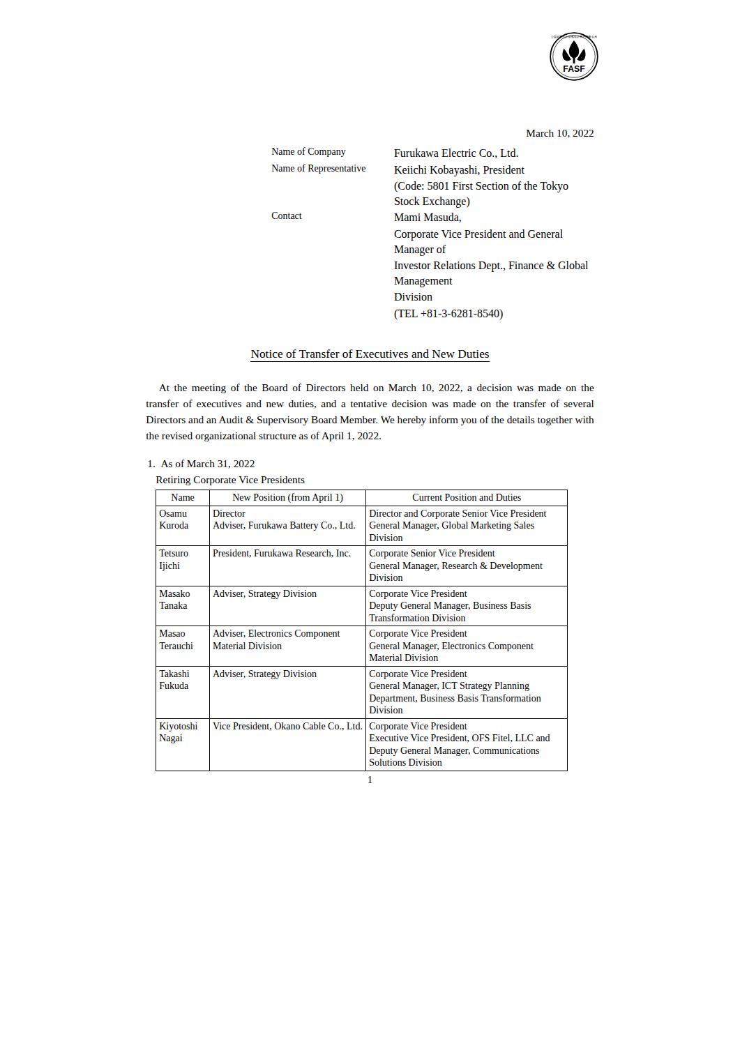FASF 公益財団法人 財務会計基準機構 会員
March 10, 2022
| Name of Company | Furukawa Electric Co., Ltd. |
| Name of Representative | Keiichi Kobayashi, President |
| | (Code: 5801 First Section of the Tokyo Stock Exchange) |
| Contact | Mami Masuda, |
| | Corporate Vice President and General Manager of |
| | Investor Relations Dept., Finance & Global Management |
| | Division |
| | (TEL +81-3-6281-8540) |
Notice of Transfer of Executives and New Duties
At the meeting of the Board of Directors held on March 10, 2022, a decision was made on the transfer of executives and new duties, and a tentative decision was made on the transfer of several Directors and an Audit & Supervisory Board Member. We hereby inform you of the details together with the revised organizational structure as of April 1, 2022.
1. As of March 31, 2022
Retiring Corporate Vice Presidents
| Name | New Position (from April 1) | Current Position and Duties |
| --- | --- | --- |
| Osamu Kuroda | Director Adviser, Furukawa Battery Co., Ltd. | Director and Corporate Senior Vice President General Manager, Global Marketing Sales Division |
| Tetsuro Ijichi | President, Furukawa Research, Inc. | Corporate Senior Vice President General Manager, Research & Development Division |
| Masako Tanaka | Adviser, Strategy Division | Corporate Vice President Deputy General Manager, Business Basis Transformation Division |
| Masao Terauchi | Adviser, Electronics Component Material Division | Corporate Vice President General Manager, Electronics Component Material Division |
| Takashi Fukuda | Adviser, Strategy Division | Corporate Vice President General Manager, ICT Strategy Planning Department, Business Basis Transformation Division |
| Kiyotoshi Nagai | Vice President, Okano Cable Co., Ltd. | Corporate Vice President Executive Vice President, OFS Fitel, LLC and Deputy General Manager, Communications Solutions Division |
1